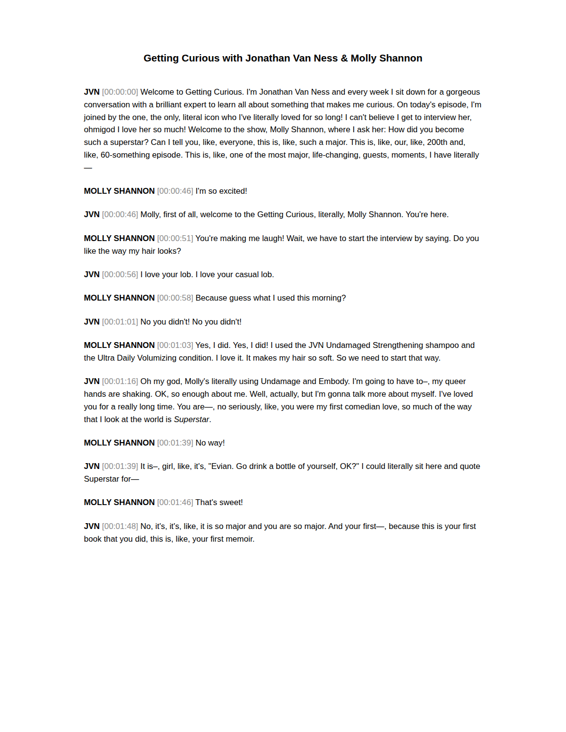Getting Curious with Jonathan Van Ness & Molly Shannon
JVN [00:00:00] Welcome to Getting Curious. I'm Jonathan Van Ness and every week I sit down for a gorgeous conversation with a brilliant expert to learn all about something that makes me curious. On today's episode, I'm joined by the one, the only, literal icon who I've literally loved for so long! I can't believe I get to interview her, ohmigod I love her so much! Welcome to the show, Molly Shannon, where I ask her: How did you become such a superstar? Can I tell you, like, everyone, this is, like, such a major. This is, like, our, like, 200th and, like, 60-something episode. This is, like, one of the most major, life-changing, guests, moments, I have literally—
MOLLY SHANNON [00:00:46] I'm so excited!
JVN [00:00:46] Molly, first of all, welcome to the Getting Curious, literally, Molly Shannon. You're here.
MOLLY SHANNON [00:00:51] You're making me laugh! Wait, we have to start the interview by saying. Do you like the way my hair looks?
JVN [00:00:56] I love your lob. I love your casual lob.
MOLLY SHANNON [00:00:58] Because guess what I used this morning?
JVN [00:01:01] No you didn't! No you didn't!
MOLLY SHANNON [00:01:03] Yes, I did. Yes, I did! I used the JVN Undamaged Strengthening shampoo and the Ultra Daily Volumizing condition. I love it. It makes my hair so soft. So we need to start that way.
JVN [00:01:16] Oh my god, Molly's literally using Undamage and Embody. I'm going to have to–, my queer hands are shaking. OK, so enough about me. Well, actually, but I'm gonna talk more about myself. I've loved you for a really long time. You are—, no seriously, like, you were my first comedian love, so much of the way that I look at the world is Superstar.
MOLLY SHANNON [00:01:39] No way!
JVN [00:01:39] It is–, girl, like, it's, "Evian. Go drink a bottle of yourself, OK?" I could literally sit here and quote Superstar for—
MOLLY SHANNON [00:01:46] That's sweet!
JVN [00:01:48] No, it's, it's, like, it is so major and you are so major. And your first—, because this is your first book that you did, this is, like, your first memoir.